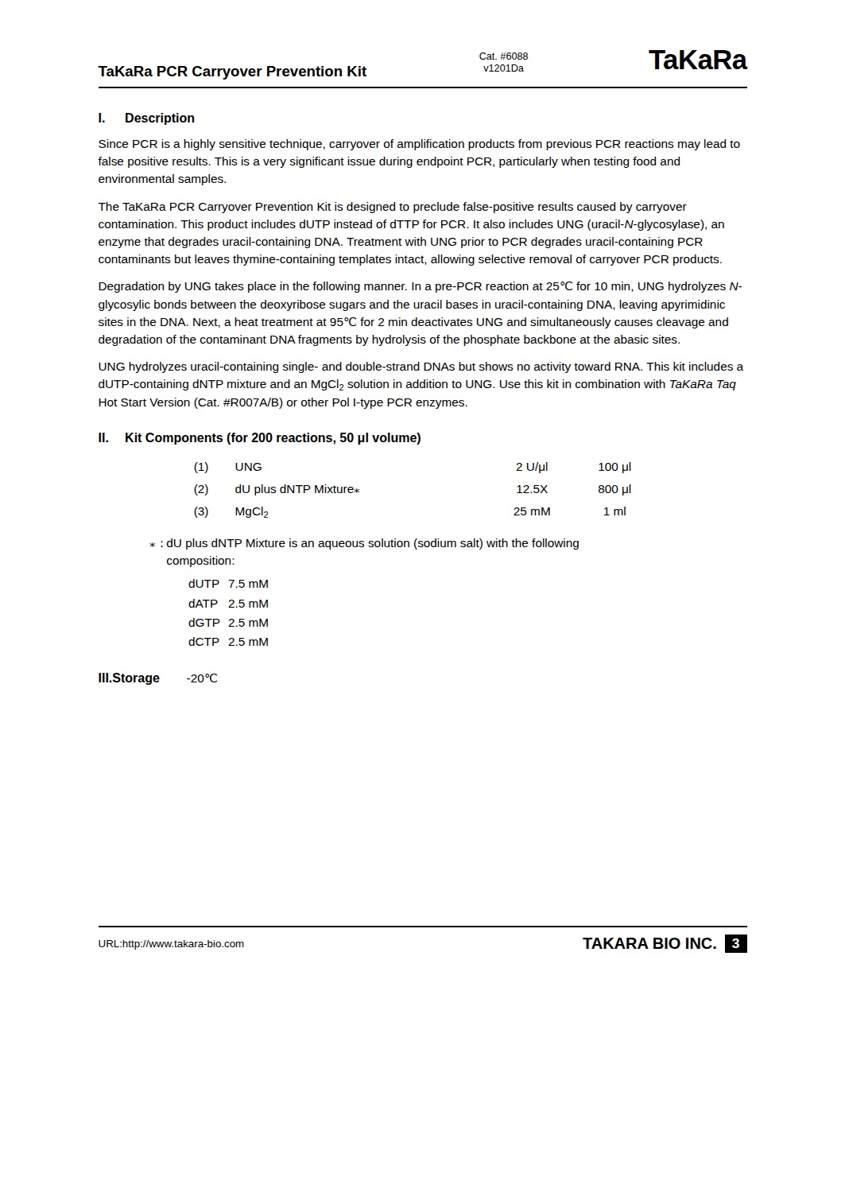TaKaRa PCR Carryover Prevention Kit
Cat. #6088
v1201Da
TaKaRa
I. Description
Since PCR is a highly sensitive technique, carryover of amplification products from previous PCR reactions may lead to false positive results. This is a very significant issue during endpoint PCR, particularly when testing food and environmental samples.
The TaKaRa PCR Carryover Prevention Kit is designed to preclude false-positive results caused by carryover contamination. This product includes dUTP instead of dTTP for PCR. It also includes UNG (uracil-N-glycosylase), an enzyme that degrades uracil-containing DNA. Treatment with UNG prior to PCR degrades uracil-containing PCR contaminants but leaves thymine-containing templates intact, allowing selective removal of carryover PCR products.
Degradation by UNG takes place in the following manner. In a pre-PCR reaction at 25℃ for 10 min, UNG hydrolyzes N-glycosylic bonds between the deoxyribose sugars and the uracil bases in uracil-containing DNA, leaving apyrimidinic sites in the DNA. Next, a heat treatment at 95℃ for 2 min deactivates UNG and simultaneously causes cleavage and degradation of the contaminant DNA fragments by hydrolysis of the phosphate backbone at the abasic sites.
UNG hydrolyzes uracil-containing single- and double-strand DNAs but shows no activity toward RNA. This kit includes a dUTP-containing dNTP mixture and an MgCl2 solution in addition to UNG. Use this kit in combination with TaKaRa Taq Hot Start Version (Cat. #R007A/B) or other Pol I-type PCR enzymes.
II. Kit Components (for 200 reactions, 50 μl volume)
| (1) | UNG | 2 U/μl | 100 μl |
| (2) | dU plus dNTP Mixture⁎ | 12.5X | 800 μl |
| (3) | MgCl 2 | 25 mM | 1 ml |
⁎：dU plus dNTP Mixture is an aqueous solution (sodium salt) with the following
composition:
| dUTP | 7.5 mM |
| dATP | 2.5 mM |
| dGTP | 2.5 mM |
| dCTP | 2.5 mM |
III. Storage -20℃
URL:http://www.takara-bio.com
TAKARA BIO INC. 3